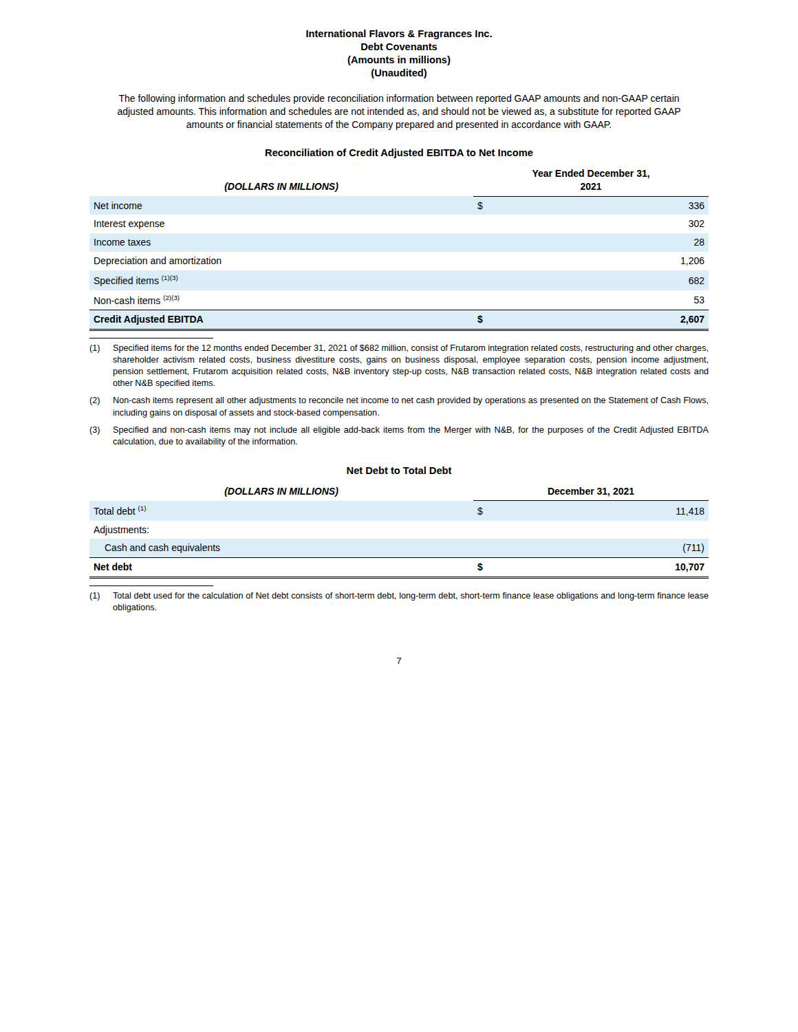International Flavors & Fragrances Inc.
Debt Covenants
(Amounts in millions)
(Unaudited)
The following information and schedules provide reconciliation information between reported GAAP amounts and non-GAAP certain adjusted amounts. This information and schedules are not intended as, and should not be viewed as, a substitute for reported GAAP amounts or financial statements of the Company prepared and presented in accordance with GAAP.
Reconciliation of Credit Adjusted EBITDA to Net Income
| (DOLLARS IN MILLIONS) | Year Ended December 31, 2021 |
| --- | --- |
| Net income | $ | 336 |
| Interest expense | | 302 |
| Income taxes | | 28 |
| Depreciation and amortization | | 1,206 |
| Specified items (1)(3) | | 682 |
| Non-cash items (2)(3) | | 53 |
| Credit Adjusted EBITDA | $ | 2,607 |
(1) Specified items for the 12 months ended December 31, 2021 of $682 million, consist of Frutarom integration related costs, restructuring and other charges, shareholder activism related costs, business divestiture costs, gains on business disposal, employee separation costs, pension income adjustment, pension settlement, Frutarom acquisition related costs, N&B inventory step-up costs, N&B transaction related costs, N&B integration related costs and other N&B specified items.
(2) Non-cash items represent all other adjustments to reconcile net income to net cash provided by operations as presented on the Statement of Cash Flows, including gains on disposal of assets and stock-based compensation.
(3) Specified and non-cash items may not include all eligible add-back items from the Merger with N&B, for the purposes of the Credit Adjusted EBITDA calculation, due to availability of the information.
Net Debt to Total Debt
| (DOLLARS IN MILLIONS) | December 31, 2021 |
| --- | --- |
| Total debt (1) | $ | 11,418 |
| Adjustments: | | |
| Cash and cash equivalents | | (711) |
| Net debt | $ | 10,707 |
(1) Total debt used for the calculation of Net debt consists of short-term debt, long-term debt, short-term finance lease obligations and long-term finance lease obligations.
7